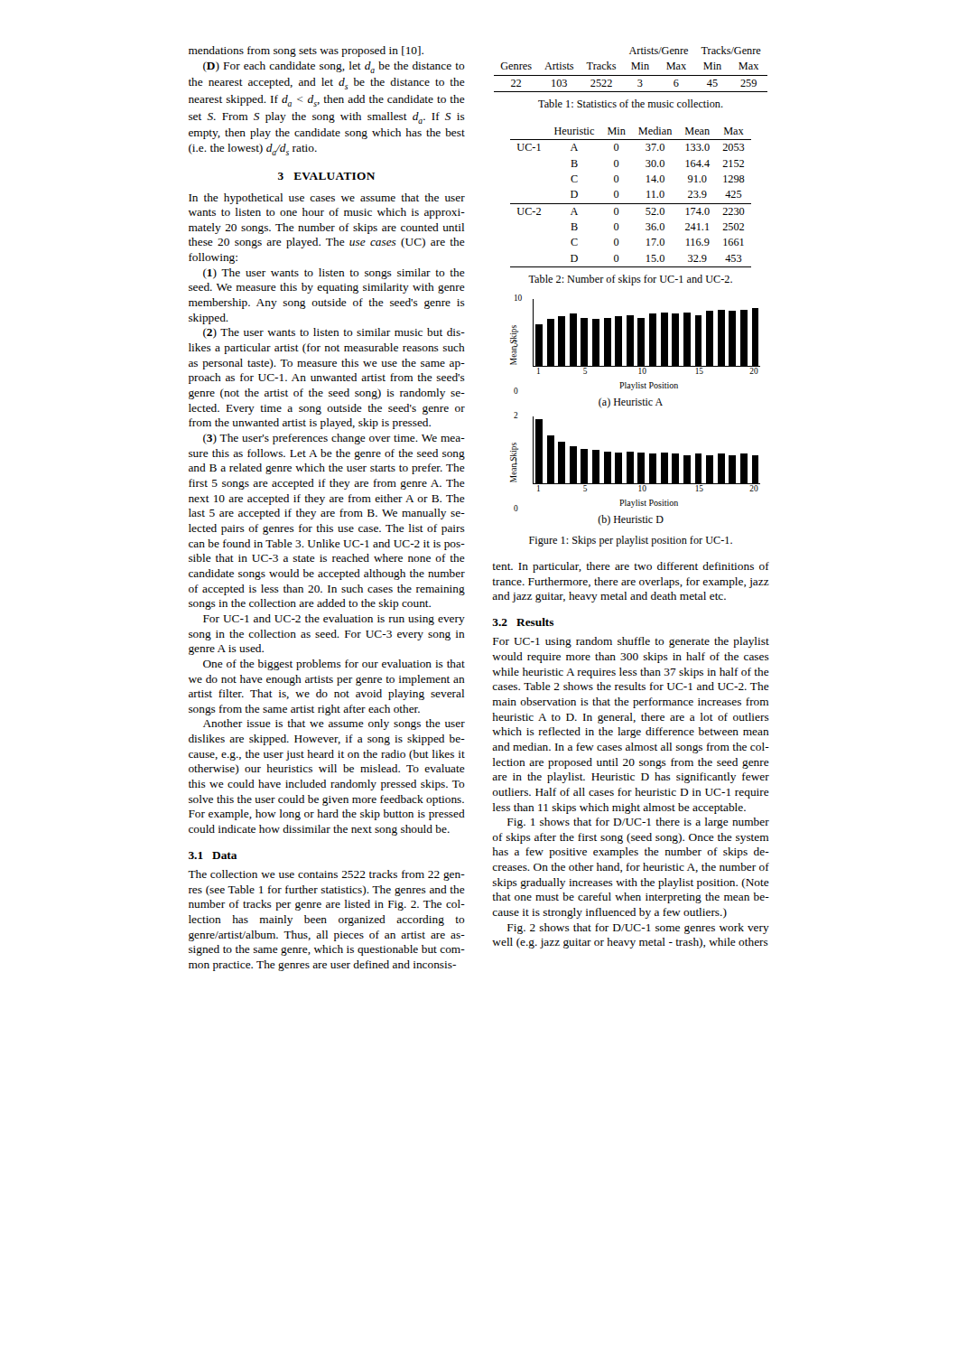mendations from song sets was proposed in [10].
(D) For each candidate song, let da be the distance to the nearest accepted, and let ds be the distance to the nearest skipped. If da < ds, then add the candidate to the set S. From S play the song with smallest da. If S is empty, then play the candidate song which has the best (i.e. the lowest) da/ds ratio.
3 EVALUATION
In the hypothetical use cases we assume that the user wants to listen to one hour of music which is approximately 20 songs. The number of skips are counted until these 20 songs are played. The use cases (UC) are the following:
(1) The user wants to listen to songs similar to the seed. We measure this by equating similarity with genre membership. Any song outside of the seed's genre is skipped.
(2) The user wants to listen to similar music but dislikes a particular artist (for not measurable reasons such as personal taste). To measure this we use the same approach as for UC-1. An unwanted artist from the seed's genre (not the artist of the seed song) is randomly selected. Every time a song outside the seed's genre or from the unwanted artist is played, skip is pressed.
(3) The user's preferences change over time. We measure this as follows. Let A be the genre of the seed song and B a related genre which the user starts to prefer. The first 5 songs are accepted if they are from genre A. The next 10 are accepted if they are from either A or B. The last 5 are accepted if they are from B. We manually selected pairs of genres for this use case. The list of pairs can be found in Table 3. Unlike UC-1 and UC-2 it is possible that in UC-3 a state is reached where none of the candidate songs would be accepted although the number of accepted is less than 20. In such cases the remaining songs in the collection are added to the skip count.
For UC-1 and UC-2 the evaluation is run using every song in the collection as seed. For UC-3 every song in genre A is used.
One of the biggest problems for our evaluation is that we do not have enough artists per genre to implement an artist filter. That is, we do not avoid playing several songs from the same artist right after each other.
Another issue is that we assume only songs the user dislikes are skipped. However, if a song is skipped because, e.g., the user just heard it on the radio (but likes it otherwise) our heuristics will be mislead. To evaluate this we could have included randomly pressed skips. To solve this the user could be given more feedback options. For example, how long or hard the skip button is pressed could indicate how dissimilar the next song should be.
3.1 Data
The collection we use contains 2522 tracks from 22 genres (see Table 1 for further statistics). The genres and the number of tracks per genre are listed in Fig. 2. The collection has mainly been organized according to genre/artist/album. Thus, all pieces of an artist are assigned to the same genre, which is questionable but common practice. The genres are user defined and inconsis-
| | | | Artists/Genre | Tracks/Genre |
| Genres | Artists | Tracks | Min | Max | Min | Max |
| 22 | 103 | 2522 | 3 | 6 | 45 | 259 |
Table 1: Statistics of the music collection.
| | Heuristic | Min | Median | Mean | Max |
| UC-1 | A | 0 | 37.0 | 133.0 | 2053 |
| | B | 0 | 30.0 | 164.4 | 2152 |
| | C | 0 | 14.0 | 91.0 | 1298 |
| | D | 0 | 11.0 | 23.9 | 425 |
| UC-2 | A | 0 | 52.0 | 174.0 | 2230 |
| | B | 0 | 36.0 | 241.1 | 2502 |
| | C | 0 | 17.0 | 116.9 | 1661 |
| | D | 0 | 15.0 | 32.9 | 453 |
Table 2: Number of skips for UC-1 and UC-2.
Mean Skips
10
5
0
1 5 10 15 20
Playlist Position
(a) Heuristic A
Mean Skips
2
1
0
1 5 10 15 20
Playlist Position
(b) Heuristic D
Figure 1: Skips per playlist position for UC-1.
tent. In particular, there are two different definitions of trance. Furthermore, there are overlaps, for example, jazz and jazz guitar, heavy metal and death metal etc.
3.2 Results
For UC-1 using random shuffle to generate the playlist would require more than 300 skips in half of the cases while heuristic A requires less than 37 skips in half of the cases. Table 2 shows the results for UC-1 and UC-2. The main observation is that the performance increases from heuristic A to D. In general, there are a lot of outliers which is reflected in the large difference between mean and median. In a few cases almost all songs from the collection are proposed until 20 songs from the seed genre are in the playlist. Heuristic D has significantly fewer outliers. Half of all cases for heuristic D in UC-1 require less than 11 skips which might almost be acceptable.
Fig. 1 shows that for D/UC-1 there is a large number of skips after the first song (seed song). Once the system has a few positive examples the number of skips decreases. On the other hand, for heuristic A, the number of skips gradually increases with the playlist position. (Note that one must be careful when interpreting the mean because it is strongly influenced by a few outliers.)
Fig. 2 shows that for D/UC-1 some genres work very well (e.g. jazz guitar or heavy metal - trash), while others